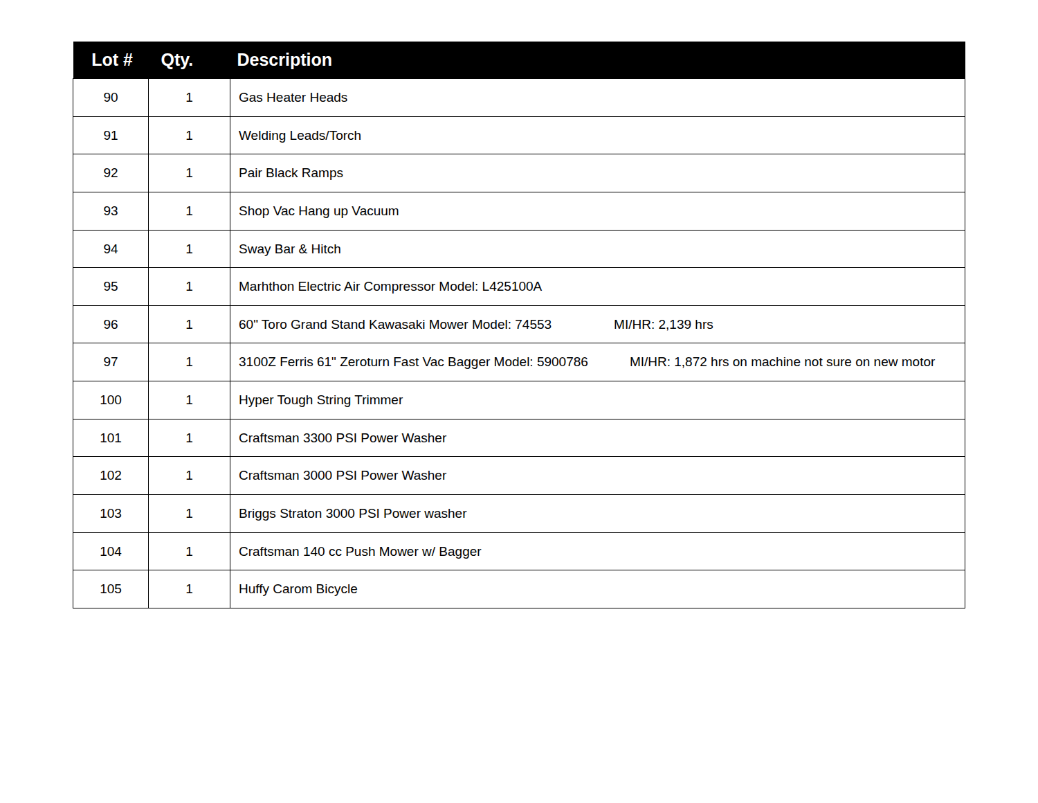| Lot # | Qty. | Description |
| --- | --- | --- |
| 90 | 1 | Gas Heater Heads |
| 91 | 1 | Welding Leads/Torch |
| 92 | 1 | Pair Black Ramps |
| 93 | 1 | Shop Vac Hang up Vacuum |
| 94 | 1 | Sway Bar & Hitch |
| 95 | 1 | Marhthon Electric Air Compressor Model: L425100A |
| 96 | 1 | 60" Toro Grand Stand Kawasaki Mower Model: 74553 MI/HR: 2,139 hrs |
| 97 | 1 | 3100Z Ferris 61" Zeroturn Fast Vac Bagger Model: 5900786 MI/HR: 1,872 hrs on machine not sure on new motor |
| 100 | 1 | Hyper Tough String Trimmer |
| 101 | 1 | Craftsman 3300 PSI Power Washer |
| 102 | 1 | Craftsman 3000 PSI Power Washer |
| 103 | 1 | Briggs Straton 3000 PSI Power washer |
| 104 | 1 | Craftsman 140 cc Push Mower w/ Bagger |
| 105 | 1 | Huffy Carom Bicycle |